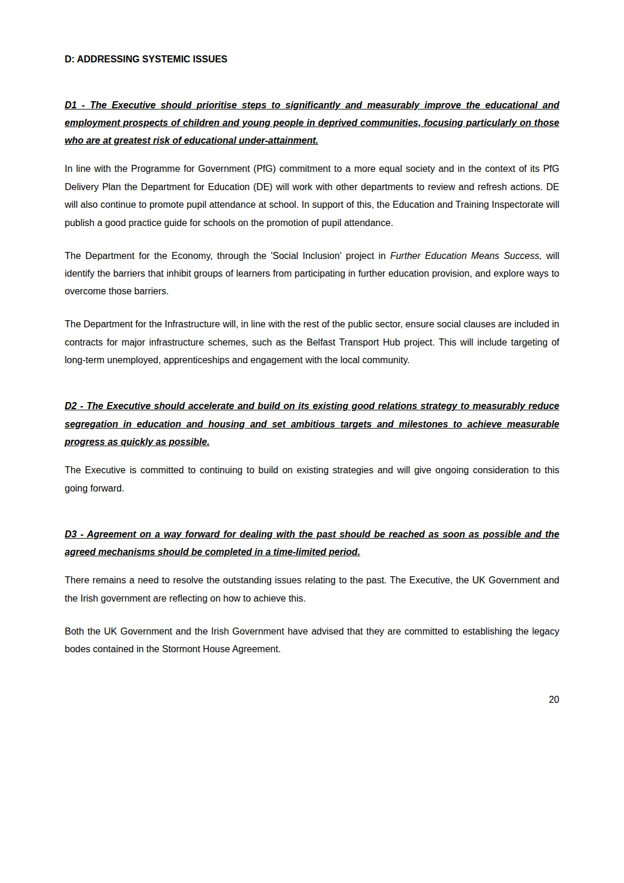D: ADDRESSING SYSTEMIC ISSUES
D1 - The Executive should prioritise steps to significantly and measurably improve the educational and employment prospects of children and young people in deprived communities, focusing particularly on those who are at greatest risk of educational under-attainment.
In line with the Programme for Government (PfG) commitment to a more equal society and in the context of its PfG Delivery Plan the Department for Education (DE) will work with other departments to review and refresh actions. DE will also continue to promote pupil attendance at school. In support of this, the Education and Training Inspectorate will publish a good practice guide for schools on the promotion of pupil attendance.
The Department for the Economy, through the 'Social Inclusion' project in Further Education Means Success, will identify the barriers that inhibit groups of learners from participating in further education provision, and explore ways to overcome those barriers.
The Department for the Infrastructure will, in line with the rest of the public sector, ensure social clauses are included in contracts for major infrastructure schemes, such as the Belfast Transport Hub project. This will include targeting of long-term unemployed, apprenticeships and engagement with the local community.
D2 - The Executive should accelerate and build on its existing good relations strategy to measurably reduce segregation in education and housing and set ambitious targets and milestones to achieve measurable progress as quickly as possible.
The Executive is committed to continuing to build on existing strategies and will give ongoing consideration to this going forward.
D3 - Agreement on a way forward for dealing with the past should be reached as soon as possible and the agreed mechanisms should be completed in a time-limited period.
There remains a need to resolve the outstanding issues relating to the past. The Executive, the UK Government and the Irish government are reflecting on how to achieve this.
Both the UK Government and the Irish Government have advised that they are committed to establishing the legacy bodes contained in the Stormont House Agreement.
20